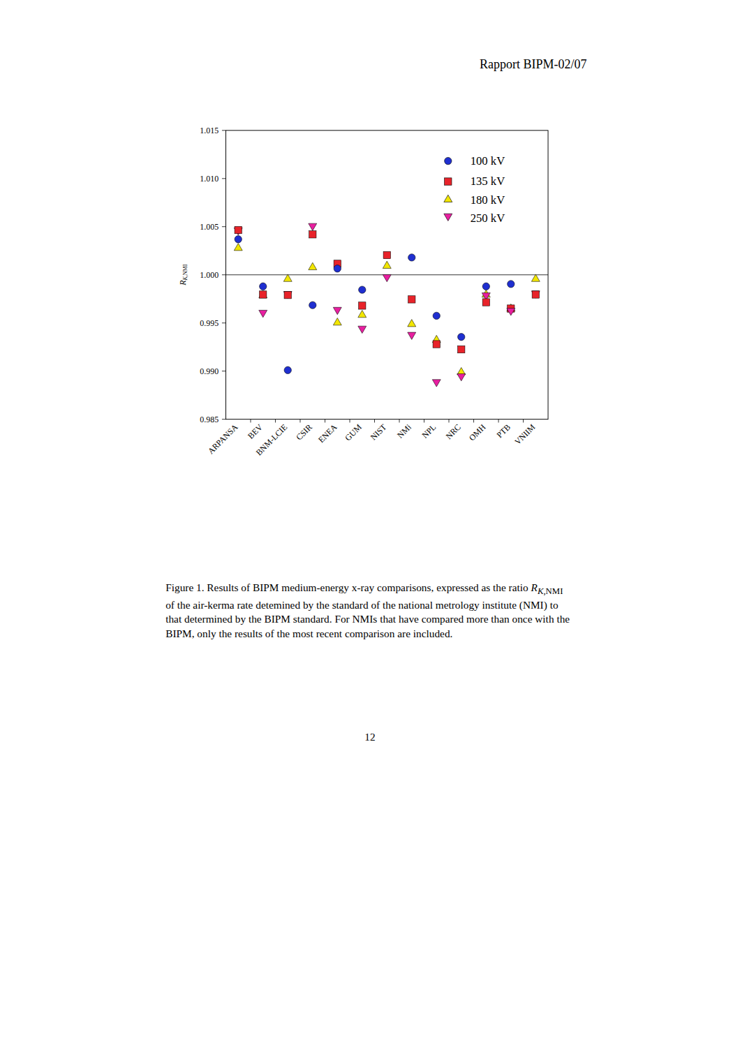Rapport BIPM-02/07
1.015 1.010 1.005 1.000 0.995 0.990 0.985 RK,NMI ARPANSA BEV BNM-LCIE CSIR ENEA GUM NIST NMi NPL NRC OMH PTB VNIIM 100 kV 135 kV 180 kV 250 kV
Figure 1. Results of BIPM medium-energy x-ray comparisons, expressed as the ratio RK,NMI of the air-kerma rate detemined by the standard of the national metrology institute (NMI) to that determined by the BIPM standard. For NMIs that have compared more than once with the BIPM, only the results of the most recent comparison are included.
12